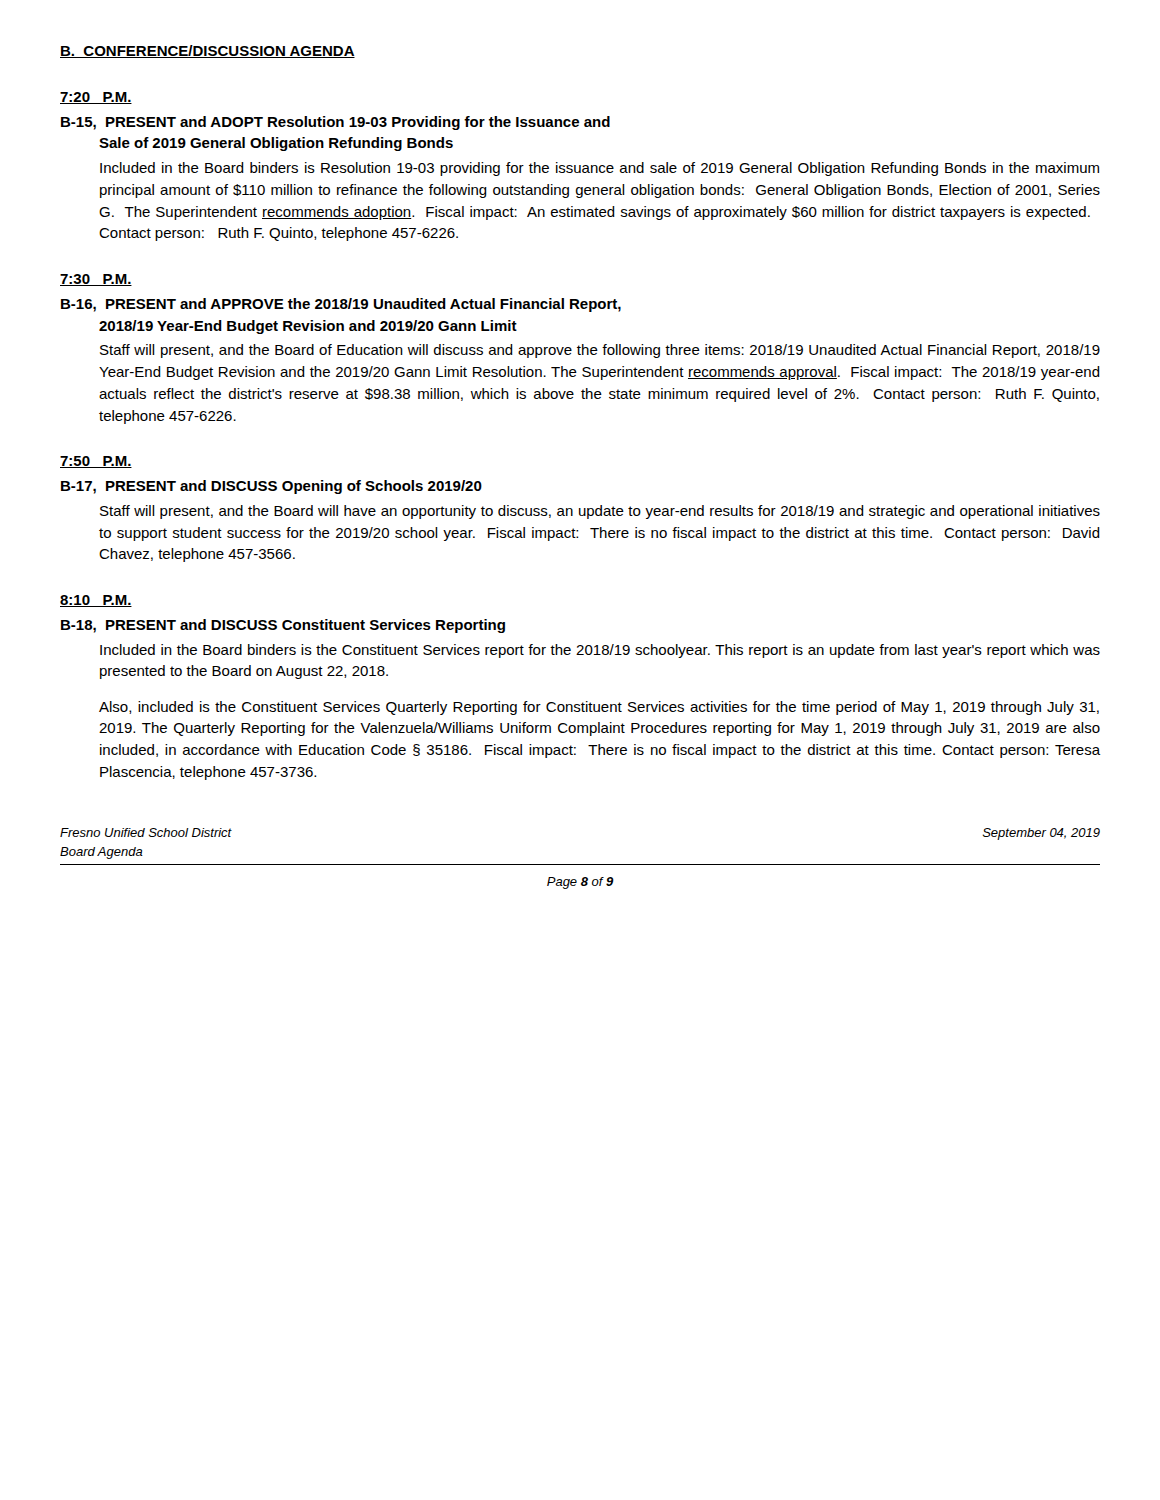B. CONFERENCE/DISCUSSION AGENDA
7:20 P.M.
B-15, PRESENT and ADOPT Resolution 19-03 Providing for the Issuance and
Sale of 2019 General Obligation Refunding Bonds
Included in the Board binders is Resolution 19-03 providing for the issuance and sale of 2019 General Obligation Refunding Bonds in the maximum principal amount of $110 million to refinance the following outstanding general obligation bonds: General Obligation Bonds, Election of 2001, Series G. The Superintendent recommends adoption. Fiscal impact: An estimated savings of approximately $60 million for district taxpayers is expected. Contact person: Ruth F. Quinto, telephone 457-6226.
7:30 P.M.
B-16, PRESENT and APPROVE the 2018/19 Unaudited Actual Financial Report,
2018/19 Year-End Budget Revision and 2019/20 Gann Limit
Staff will present, and the Board of Education will discuss and approve the following three items: 2018/19 Unaudited Actual Financial Report, 2018/19 Year-End Budget Revision and the 2019/20 Gann Limit Resolution. The Superintendent recommends approval. Fiscal impact: The 2018/19 year-end actuals reflect the district's reserve at $98.38 million, which is above the state minimum required level of 2%. Contact person: Ruth F. Quinto, telephone 457-6226.
7:50 P.M.
B-17, PRESENT and DISCUSS Opening of Schools 2019/20
Staff will present, and the Board will have an opportunity to discuss, an update to year-end results for 2018/19 and strategic and operational initiatives to support student success for the 2019/20 school year. Fiscal impact: There is no fiscal impact to the district at this time. Contact person: David Chavez, telephone 457-3566.
8:10 P.M.
B-18, PRESENT and DISCUSS Constituent Services Reporting
Included in the Board binders is the Constituent Services report for the 2018/19 schoolyear. This report is an update from last year's report which was presented to the Board on August 22, 2018.
Also, included is the Constituent Services Quarterly Reporting for Constituent Services activities for the time period of May 1, 2019 through July 31, 2019. The Quarterly Reporting for the Valenzuela/Williams Uniform Complaint Procedures reporting for May 1, 2019 through July 31, 2019 are also included, in accordance with Education Code § 35186. Fiscal impact: There is no fiscal impact to the district at this time. Contact person: Teresa Plascencia, telephone 457-3736.
Fresno Unified School District September 04, 2019
Board Agenda
Page 8 of 9